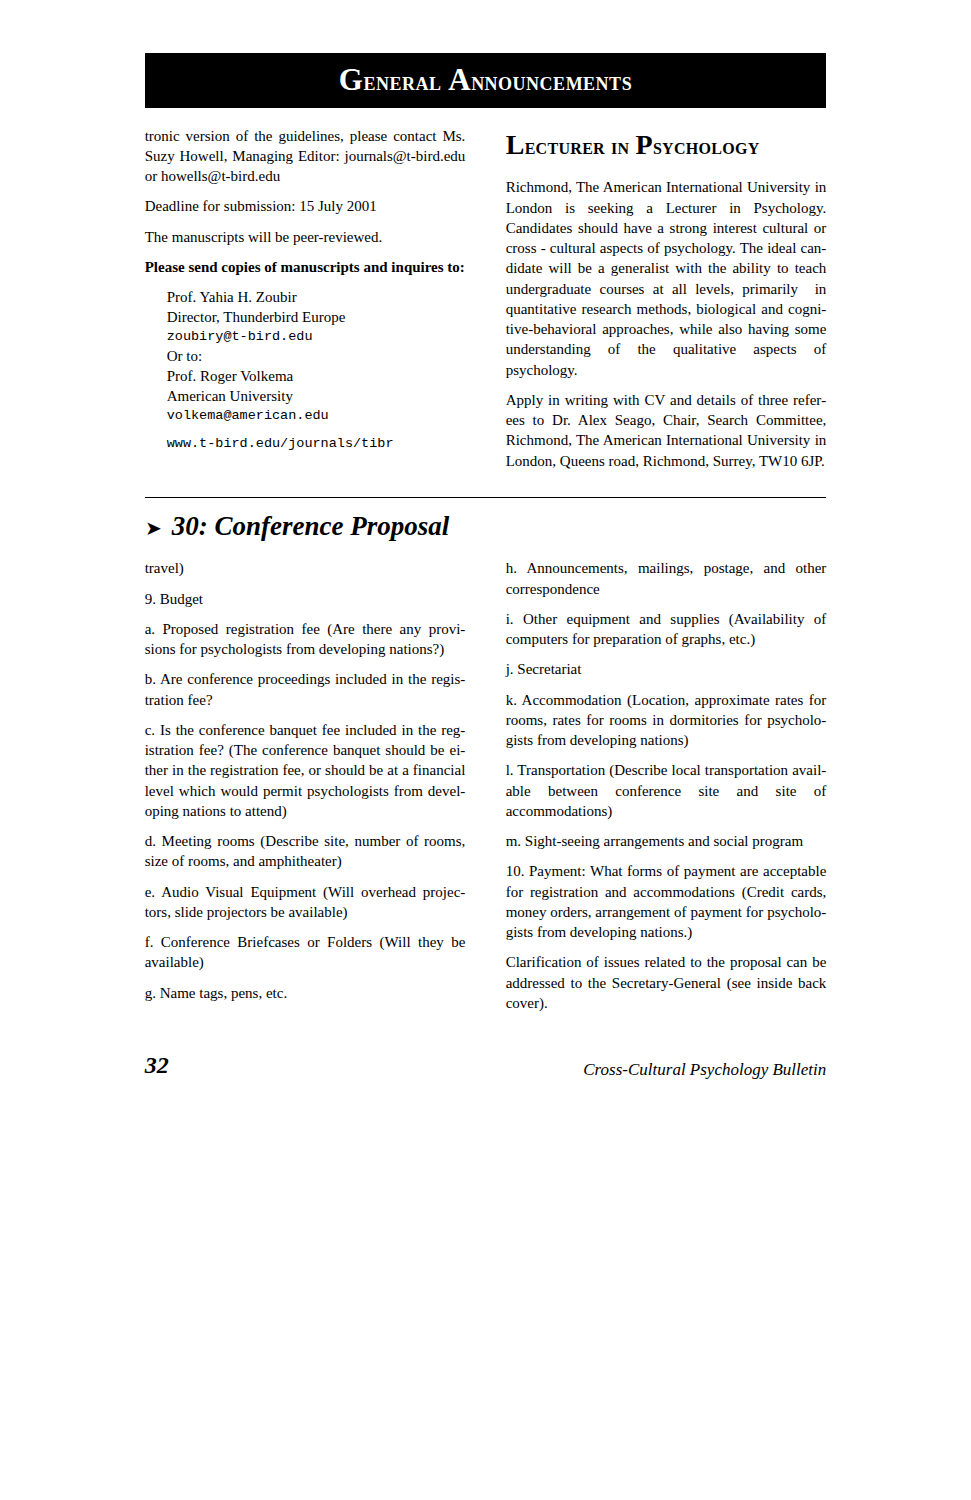General Announcements
tronic version of the guidelines, please contact Ms. Suzy Howell, Managing Editor: journals@t-bird.edu or howells@t-bird.edu
Deadline for submission: 15 July 2001
The manuscripts will be peer-reviewed.
Please send copies of manuscripts and inquires to:
Prof. Yahia H. Zoubir
Director, Thunderbird Europe
zoubiry@t-bird.edu
Or to:
Prof. Roger Volkema
American University
volkema@american.edu
www.t-bird.edu/journals/tibr
Lecturer in Psychology
Richmond, The American International University in London is seeking a Lecturer in Psychology. Candidates should have a strong interest cultural or cross - cultural aspects of psychology. The ideal candidate will be a generalist with the ability to teach undergraduate courses at all levels, primarily in quantitative research methods, biological and cognitive-behavioral approaches, while also having some understanding of the qualitative aspects of psychology.
Apply in writing with CV and details of three referees to Dr. Alex Seago, Chair, Search Committee, Richmond, The American International University in London, Queens road, Richmond, Surrey, TW10 6JP.
➤30: Conference Proposal
travel)
9. Budget
a. Proposed registration fee (Are there any provisions for psychologists from developing nations?)
b. Are conference proceedings included in the registration fee?
c. Is the conference banquet fee included in the registration fee? (The conference banquet should be either in the registration fee, or should be at a financial level which would permit psychologists from developing nations to attend)
d. Meeting rooms (Describe site, number of rooms, size of rooms, and amphitheater)
e. Audio Visual Equipment (Will overhead projectors, slide projectors be available)
f. Conference Briefcases or Folders (Will they be available)
g. Name tags, pens, etc.
h. Announcements, mailings, postage, and other correspondence
i. Other equipment and supplies (Availability of computers for preparation of graphs, etc.)
j. Secretariat
k. Accommodation (Location, approximate rates for rooms, rates for rooms in dormitories for psychologists from developing nations)
l. Transportation (Describe local transportation available between conference site and site of accommodations)
m. Sight-seeing arrangements and social program
10. Payment: What forms of payment are acceptable for registration and accommodations (Credit cards, money orders, arrangement of payment for psychologists from developing nations.)
Clarification of issues related to the proposal can be addressed to the Secretary-General (see inside back cover).
32
Cross-Cultural Psychology Bulletin